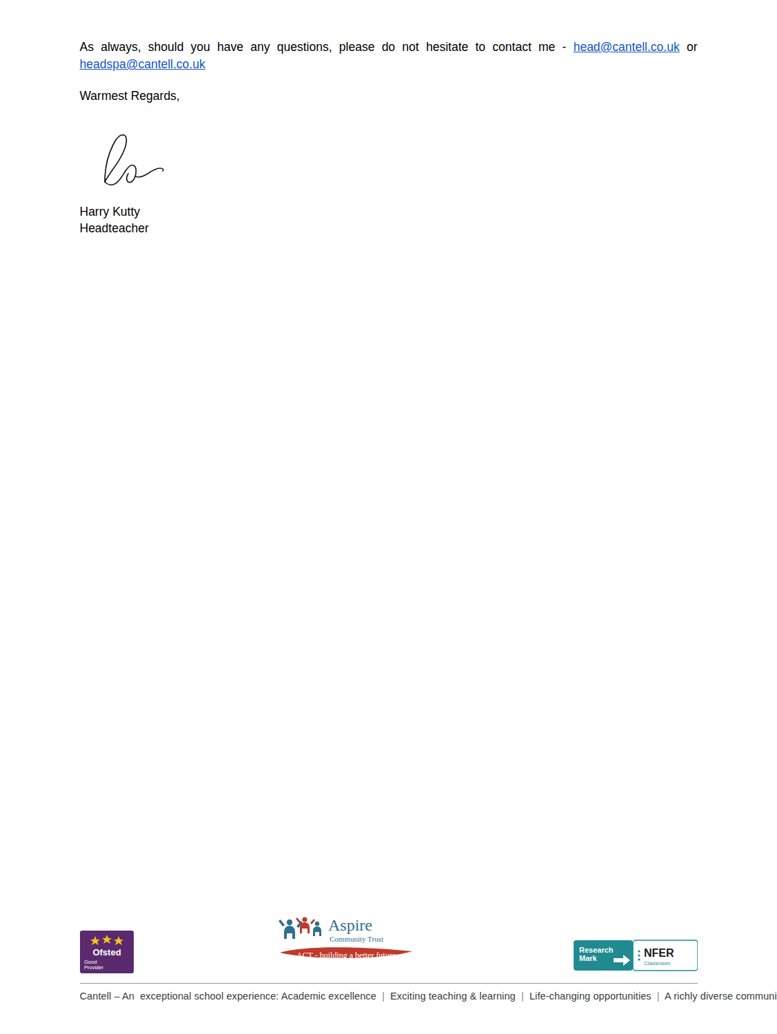As always, should you have any questions, please do not hesitate to contact me - head@cantell.co.uk or headspa@cantell.co.uk
Warmest Regards,
Harry Kutty Headteacher
Ofsted Good Provider
Aspire Community Trust ACT - building a better future
Research Mark NFER Classroom
Cantell – An exceptional school experience: Academic excellence | Exciting teaching & learning | Life-changing opportunities | A richly diverse community